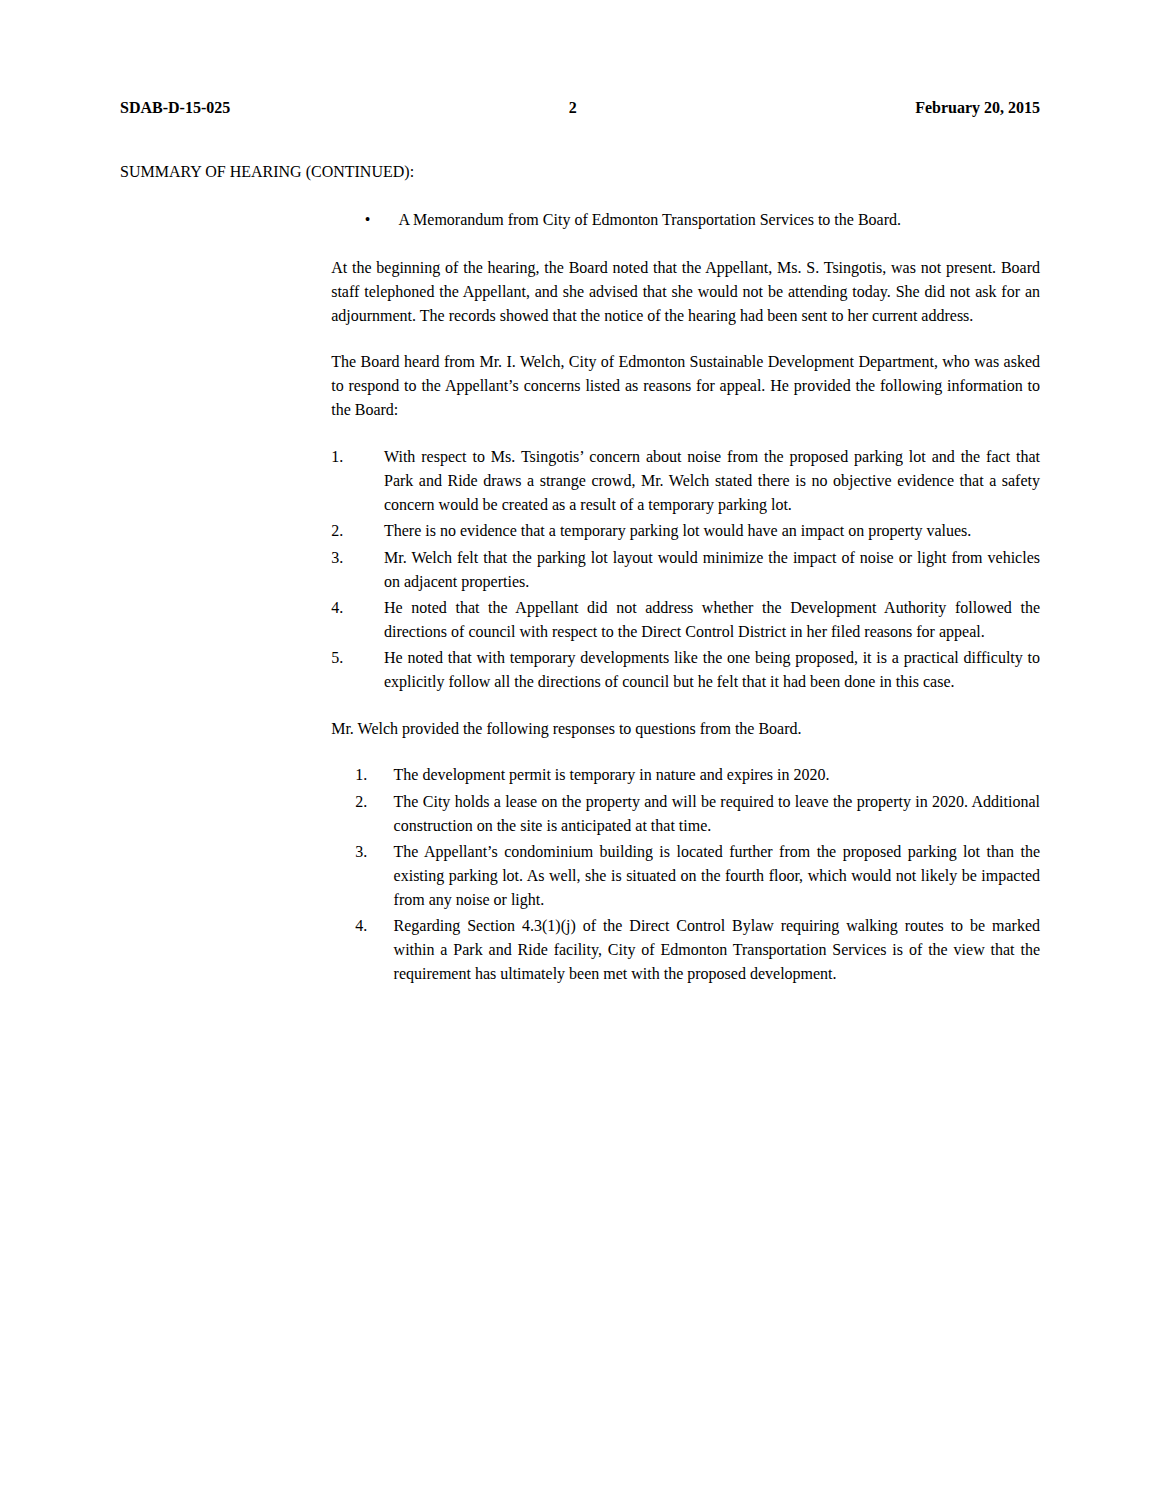SDAB-D-15-025
2
February 20, 2015
SUMMARY OF HEARING (CONTINUED):
• A Memorandum from City of Edmonton Transportation Services to the Board.
At the beginning of the hearing, the Board noted that the Appellant, Ms. S. Tsingotis, was not present. Board staff telephoned the Appellant, and she advised that she would not be attending today. She did not ask for an adjournment. The records showed that the notice of the hearing had been sent to her current address.
The Board heard from Mr. I. Welch, City of Edmonton Sustainable Development Department, who was asked to respond to the Appellant’s concerns listed as reasons for appeal. He provided the following information to the Board:
1. With respect to Ms. Tsingotis’ concern about noise from the proposed parking lot and the fact that Park and Ride draws a strange crowd, Mr. Welch stated there is no objective evidence that a safety concern would be created as a result of a temporary parking lot.
2. There is no evidence that a temporary parking lot would have an impact on property values.
3. Mr. Welch felt that the parking lot layout would minimize the impact of noise or light from vehicles on adjacent properties.
4. He noted that the Appellant did not address whether the Development Authority followed the directions of council with respect to the Direct Control District in her filed reasons for appeal.
5. He noted that with temporary developments like the one being proposed, it is a practical difficulty to explicitly follow all the directions of council but he felt that it had been done in this case.
Mr. Welch provided the following responses to questions from the Board.
1. The development permit is temporary in nature and expires in 2020.
2. The City holds a lease on the property and will be required to leave the property in 2020. Additional construction on the site is anticipated at that time.
3. The Appellant’s condominium building is located further from the proposed parking lot than the existing parking lot. As well, she is situated on the fourth floor, which would not likely be impacted from any noise or light.
4. Regarding Section 4.3(1)(j) of the Direct Control Bylaw requiring walking routes to be marked within a Park and Ride facility, City of Edmonton Transportation Services is of the view that the requirement has ultimately been met with the proposed development.